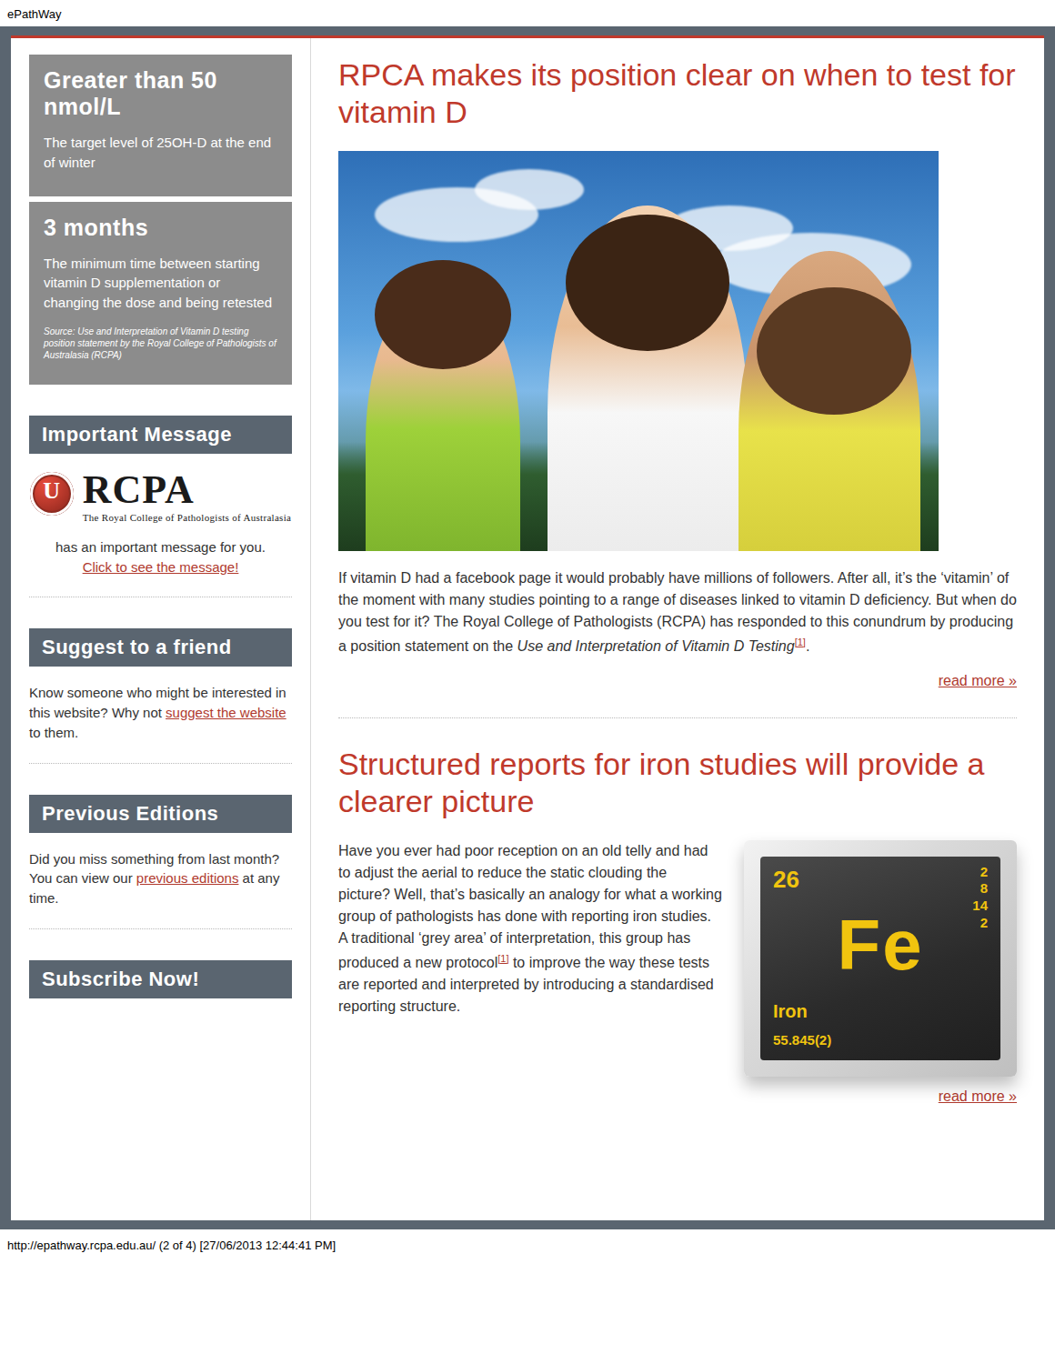ePathWay
Greater than 50 nmol/L
The target level of 25OH-D at the end of winter
3 months
The minimum time between starting vitamin D supplementation or changing the dose and being retested
Source: Use and Interpretation of Vitamin D testing position statement by the Royal College of Pathologists of Australasia (RCPA)
Important Message
RCPA
The Royal College of Pathologists of Australasia
has an important message for you.
Click to see the message!
Suggest to a friend
Know someone who might be interested in this website? Why not suggest the website to them.
Previous Editions
Did you miss something from last month? You can view our previous editions at any time.
Subscribe Now!
RPCA makes its position clear on when to test for vitamin D
If vitamin D had a facebook page it would probably have millions of followers. After all, it’s the ‘vitamin’ of the moment with many studies pointing to a range of diseases linked to vitamin D deficiency. But when do you test for it? The Royal College of Pathologists (RCPA) has responded to this conundrum by producing a position statement on the Use and Interpretation of Vitamin D Testing[1].
read more »
Structured reports for iron studies will provide a clearer picture
26 2
8
14
2 Fe Iron 55.845(2)
Have you ever had poor reception on an old telly and had to adjust the aerial to reduce the static clouding the picture? Well, that’s basically an analogy for what a working group of pathologists has done with reporting iron studies. A traditional ‘grey area’ of interpretation, this group has produced a new protocol[1] to improve the way these tests are reported and interpreted by introducing a standardised reporting structure.
read more »
http://epathway.rcpa.edu.au/ (2 of 4) [27/06/2013 12:44:41 PM]